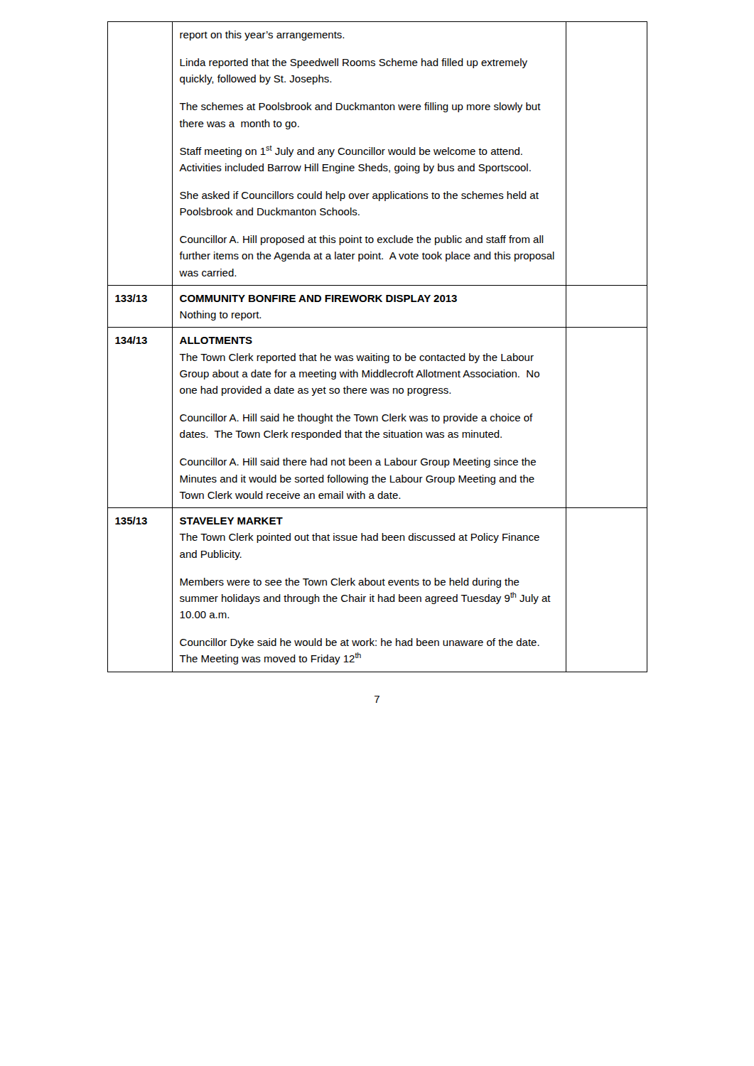| | report on this year’s arrangements. Linda reported that the Speedwell Rooms Scheme had filled up extremely quickly, followed by St. Josephs. The schemes at Poolsbrook and Duckmanton were filling up more slowly but there was a month to go. Staff meeting on 1 st July and any Councillor would be welcome to attend. Activities included Barrow Hill Engine Sheds, going by bus and Sportscool. She asked if Councillors could help over applications to the schemes held at Poolsbrook and Duckmanton Schools. Councillor A. Hill proposed at this point to exclude the public and staff from all further items on the Agenda at a later point. A vote took place and this proposal was carried. | |
| 133/13 | COMMUNITY BONFIRE AND FIREWORK DISPLAY 2013 Nothing to report. | |
| 134/13 | ALLOTMENTS The Town Clerk reported that he was waiting to be contacted by the Labour Group about a date for a meeting with Middlecroft Allotment Association. No one had provided a date as yet so there was no progress. Councillor A. Hill said he thought the Town Clerk was to provide a choice of dates. The Town Clerk responded that the situation was as minuted. Councillor A. Hill said there had not been a Labour Group Meeting since the Minutes and it would be sorted following the Labour Group Meeting and the Town Clerk would receive an email with a date. | |
| 135/13 | STAVELEY MARKET The Town Clerk pointed out that issue had been discussed at Policy Finance and Publicity. Members were to see the Town Clerk about events to be held during the summer holidays and through the Chair it had been agreed Tuesday 9 th July at 10.00 a.m. Councillor Dyke said he would be at work: he had been unaware of the date. The Meeting was moved to Friday 12 th | |
7